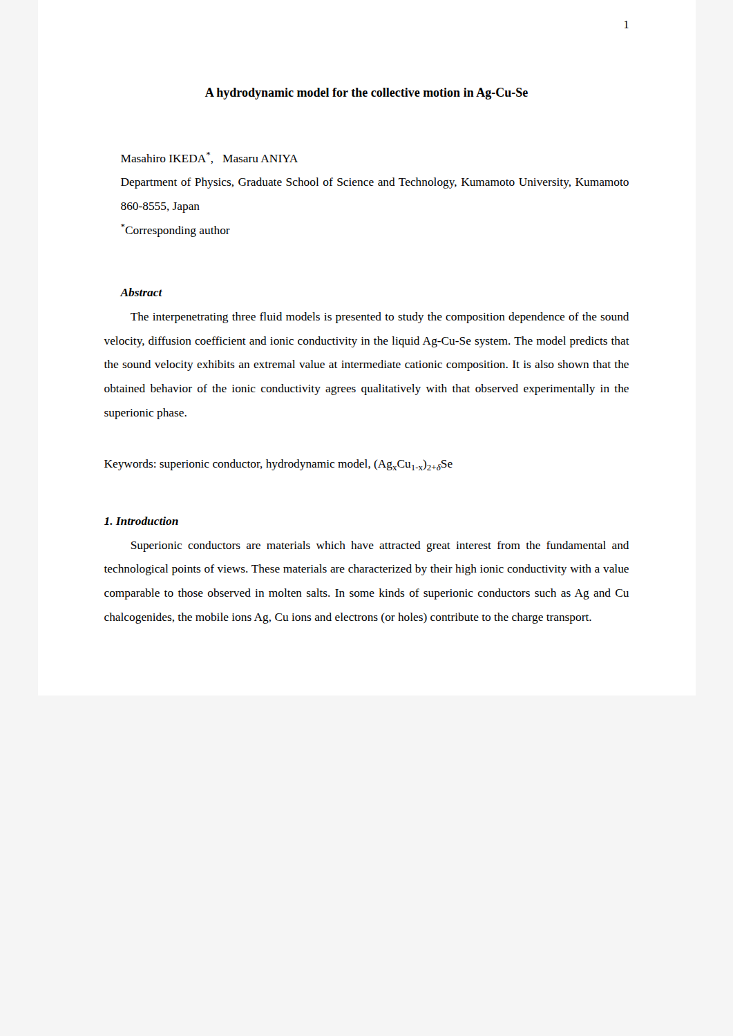1
A hydrodynamic model for the collective motion in Ag-Cu-Se
Masahiro IKEDA*, Masaru ANIYA
Department of Physics, Graduate School of Science and Technology, Kumamoto University, Kumamoto 860-8555, Japan
*Corresponding author
Abstract
The interpenetrating three fluid models is presented to study the composition dependence of the sound velocity, diffusion coefficient and ionic conductivity in the liquid Ag-Cu-Se system. The model predicts that the sound velocity exhibits an extremal value at intermediate cationic composition. It is also shown that the obtained behavior of the ionic conductivity agrees qualitatively with that observed experimentally in the superionic phase.
Keywords: superionic conductor, hydrodynamic model, (AgxCu1-x)2+δSe
1. Introduction
Superionic conductors are materials which have attracted great interest from the fundamental and technological points of views. These materials are characterized by their high ionic conductivity with a value comparable to those observed in molten salts. In some kinds of superionic conductors such as Ag and Cu chalcogenides, the mobile ions Ag, Cu ions and electrons (or holes) contribute to the charge transport.